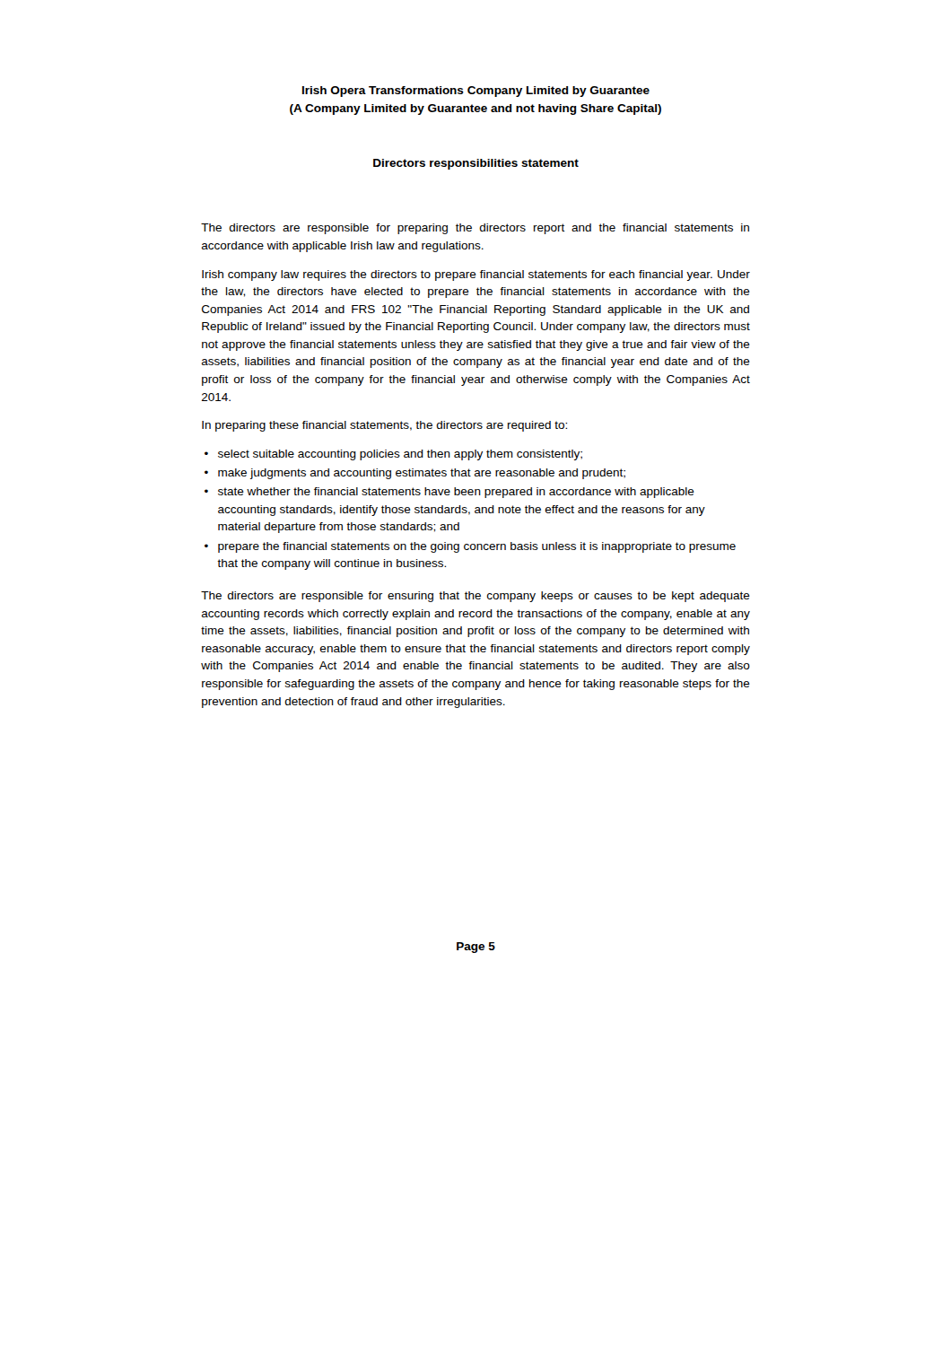Irish Opera Transformations Company Limited by Guarantee
(A Company Limited by Guarantee and not having Share Capital)
Directors responsibilities statement
The directors are responsible for preparing the directors report and the financial statements in accordance with applicable Irish law and regulations.
Irish company law requires the directors to prepare financial statements for each financial year. Under the law, the directors have elected to prepare the financial statements in accordance with the Companies Act 2014 and FRS 102 "The Financial Reporting Standard applicable in the UK and Republic of Ireland" issued by the Financial Reporting Council. Under company law, the directors must not approve the financial statements unless they are satisfied that they give a true and fair view of the assets, liabilities and financial position of the company as at the financial year end date and of the profit or loss of the company for the financial year and otherwise comply with the Companies Act 2014.
In preparing these financial statements, the directors are required to:
select suitable accounting policies and then apply them consistently;
make judgments and accounting estimates that are reasonable and prudent;
state whether the financial statements have been prepared in accordance with applicable accounting standards, identify those standards, and note the effect and the reasons for any material departure from those standards; and
prepare the financial statements on the going concern basis unless it is inappropriate to presume that the company will continue in business.
The directors are responsible for ensuring that the company keeps or causes to be kept adequate accounting records which correctly explain and record the transactions of the company, enable at any time the assets, liabilities, financial position and profit or loss of the company to be determined with reasonable accuracy, enable them to ensure that the financial statements and directors report comply with the Companies Act 2014 and enable the financial statements to be audited. They are also responsible for safeguarding the assets of the company and hence for taking reasonable steps for the prevention and detection of fraud and other irregularities.
Page 5